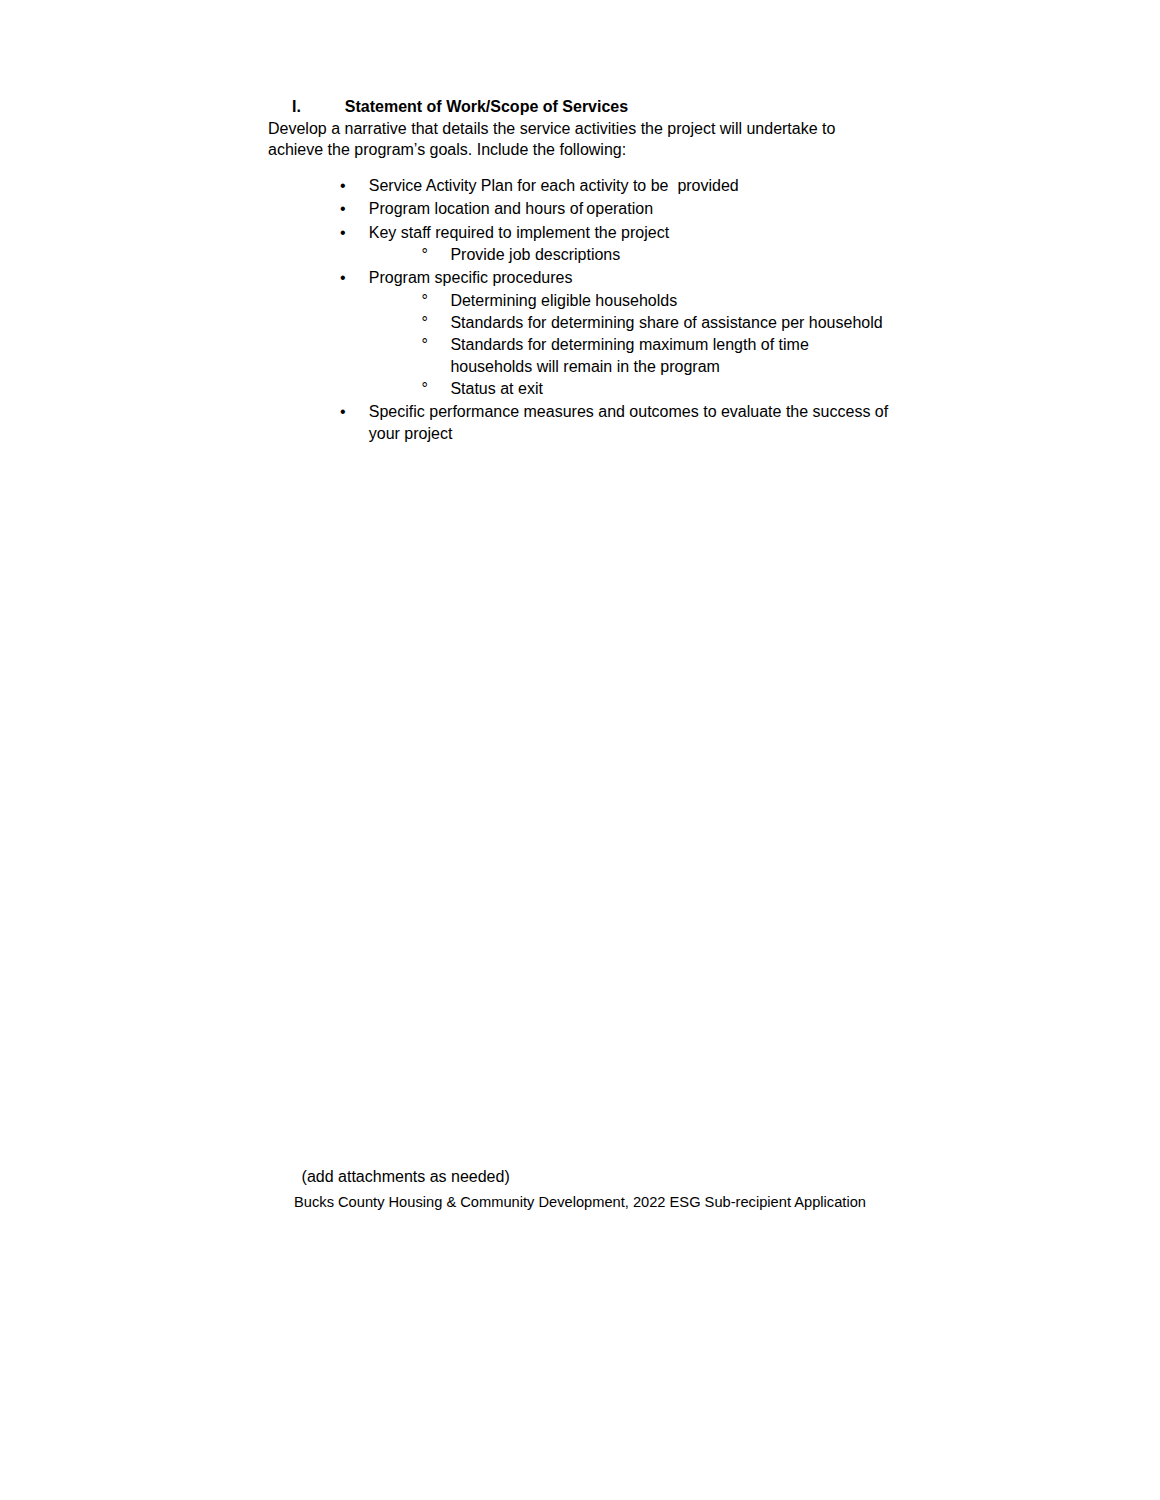I.
Statement of Work/Scope of Services
Develop a narrative that details the service activities the project will undertake to achieve the program’s goals. Include the following:
Service Activity Plan for each activity to be provided
Program location and hours of operation
Key staff required to implement the project
Provide job descriptions
Program specific procedures
Determining eligible households
Standards for determining share of assistance per household
Standards for determining maximum length of time households will remain in the program
Status at exit
Specific performance measures and outcomes to evaluate the success of your project
(add attachments as needed)
Bucks County Housing & Community Development, 2022 ESG Sub-recipient Application